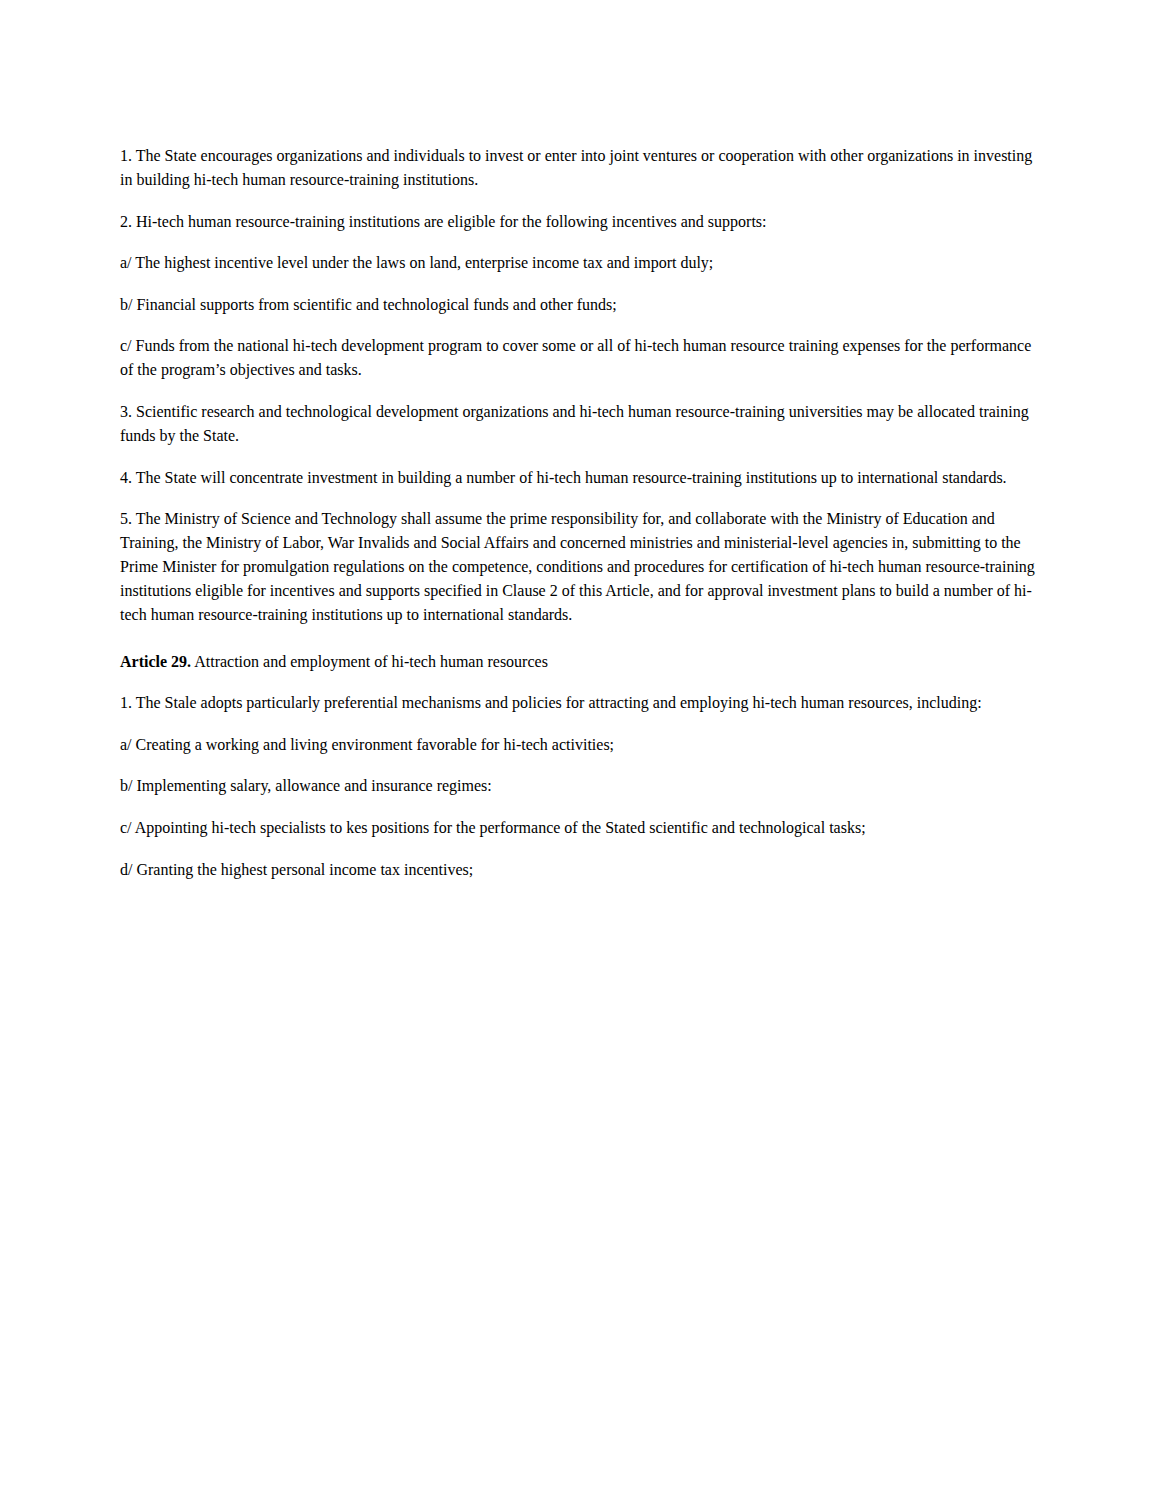1. The State encourages organizations and individuals to invest or enter into joint ventures or cooperation with other organizations in investing in building hi-tech human resource-training institutions.
2. Hi-tech human resource-training institutions are eligible for the following incentives and supports:
a/ The highest incentive level under the laws on land, enterprise income tax and import duly;
b/ Financial supports from scientific and technological funds and other funds;
c/ Funds from the national hi-tech development program to cover some or all of hi-tech human resource training expenses for the performance of the program’s objectives and tasks.
3. Scientific research and technological development organizations and hi-tech human resource-training universities may be allocated training funds by the State.
4. The State will concentrate investment in building a number of hi-tech human resource-training institutions up to international standards.
5. The Ministry of Science and Technology shall assume the prime responsibility for, and collaborate with the Ministry of Education and Training, the Ministry of Labor, War Invalids and Social Affairs and concerned ministries and ministerial-level agencies in, submitting to the Prime Minister for promulgation regulations on the competence, conditions and procedures for certification of hi-tech human resource-training institutions eligible for incentives and supports specified in Clause 2 of this Article, and for approval investment plans to build a number of hi-tech human resource-training institutions up to international standards.
Article 29. Attraction and employment of hi-tech human resources
1. The Stale adopts particularly preferential mechanisms and policies for attracting and employing hi-tech human resources, including:
a/ Creating a working and living environment favorable for hi-tech activities;
b/ Implementing salary, allowance and insurance regimes:
c/ Appointing hi-tech specialists to kes positions for the performance of the Stated scientific and technological tasks;
d/ Granting the highest personal income tax incentives;